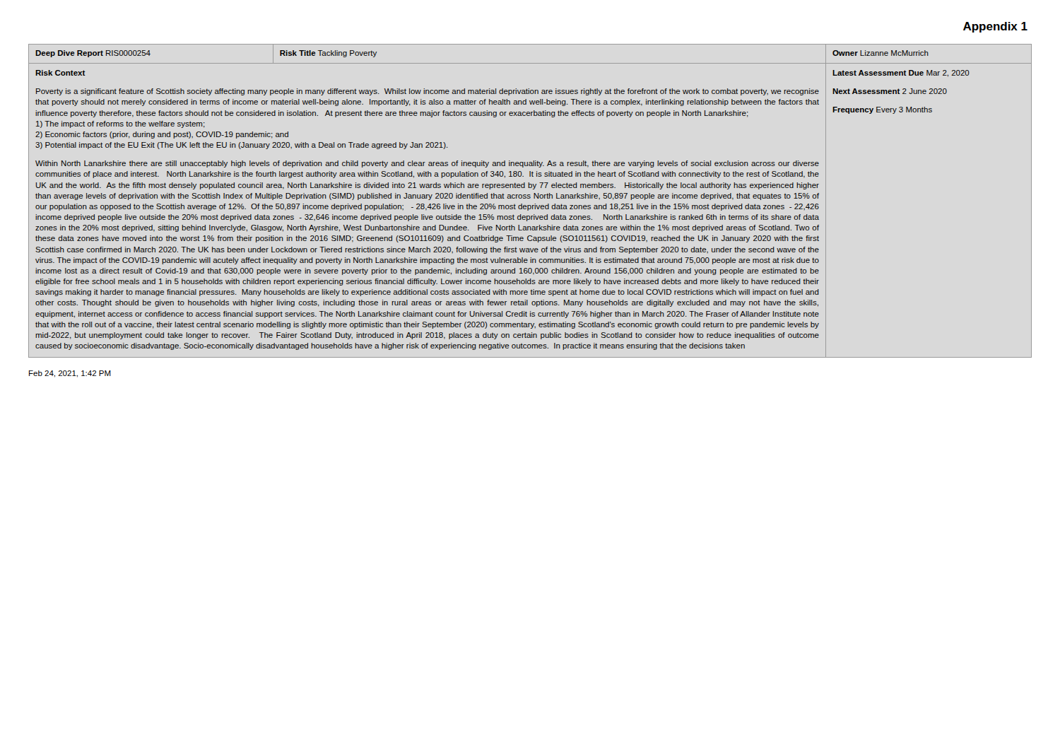Appendix 1
| Deep Dive Report RIS0000254 | Risk Title Tackling Poverty | Owner Lizanne McMurrich |
| Risk Context Poverty is a significant feature of Scottish society affecting many people in many different ways. Whilst low income and material deprivation are issues rightly at the forefront of the work to combat poverty, we recognise that poverty should not merely considered in terms of income or material well-being alone. Importantly, it is also a matter of health and well-being. There is a complex, interlinking relationship between the factors that influence poverty therefore, these factors should not be considered in isolation. At present there are three major factors causing or exacerbating the effects of poverty on people in North Lanarkshire; 1) The impact of reforms to the welfare system; 2) Economic factors (prior, during and post), COVID-19 pandemic; and 3) Potential impact of the EU Exit (The UK left the EU in (January 2020, with a Deal on Trade agreed by Jan 2021). Within North Lanarkshire there are still unacceptably high levels of deprivation and child poverty and clear areas of inequity and inequality. As a result, there are varying levels of social exclusion across our diverse communities of place and interest. North Lanarkshire is the fourth largest authority area within Scotland, with a population of 340, 180. It is situated in the heart of Scotland with connectivity to the rest of Scotland, the UK and the world. As the fifth most densely populated council area, North Lanarkshire is divided into 21 wards which are represented by 77 elected members. Historically the local authority has experienced higher than average levels of deprivation with the Scottish Index of Multiple Deprivation (SIMD) published in January 2020 identified that across North Lanarkshire, 50,897 people are income deprived, that equates to 15% of our population as opposed to the Scottish average of 12%. Of the 50,897 income deprived population; - 28,426 live in the 20% most deprived data zones and 18,251 live in the 15% most deprived data zones - 22,426 income deprived people live outside the 20% most deprived data zones - 32,646 income deprived people live outside the 15% most deprived data zones. North Lanarkshire is ranked 6th in terms of its share of data zones in the 20% most deprived, sitting behind Inverclyde, Glasgow, North Ayrshire, West Dunbartonshire and Dundee. Five North Lanarkshire data zones are within the 1% most deprived areas of Scotland. Two of these data zones have moved into the worst 1% from their position in the 2016 SIMD; Greenend (SO1011609) and Coatbridge Time Capsule (SO1011561) COVID19, reached the UK in January 2020 with the first Scottish case confirmed in March 2020. The UK has been under Lockdown or Tiered restrictions since March 2020, following the first wave of the virus and from September 2020 to date, under the second wave of the virus. The impact of the COVID-19 pandemic will acutely affect inequality and poverty in North Lanarkshire impacting the most vulnerable in communities. It is estimated that around 75,000 people are most at risk due to income lost as a direct result of Covid-19 and that 630,000 people were in severe poverty prior to the pandemic, including around 160,000 children. Around 156,000 children and young people are estimated to be eligible for free school meals and 1 in 5 households with children report experiencing serious financial difficulty. Lower income households are more likely to have increased debts and more likely to have reduced their savings making it harder to manage financial pressures. Many households are likely to experience additional costs associated with more time spent at home due to local COVID restrictions which will impact on fuel and other costs. Thought should be given to households with higher living costs, including those in rural areas or areas with fewer retail options. Many households are digitally excluded and may not have the skills, equipment, internet access or confidence to access financial support services. The North Lanarkshire claimant count for Universal Credit is currently 76% higher than in March 2020. The Fraser of Allander Institute note that with the roll out of a vaccine, their latest central scenario modelling is slightly more optimistic than their September (2020) commentary, estimating Scotland's economic growth could return to pre pandemic levels by mid-2022, but unemployment could take longer to recover. The Fairer Scotland Duty, introduced in April 2018, places a duty on certain public bodies in Scotland to consider how to reduce inequalities of outcome caused by socioeconomic disadvantage. Socio-economically disadvantaged households have a higher risk of experiencing negative outcomes. In practice it means ensuring that the decisions taken | Latest Assessment Due Mar 2, 2020 Next Assessment 2 June 2020 Frequency Every 3 Months |
Feb 24, 2021, 1:42 PM